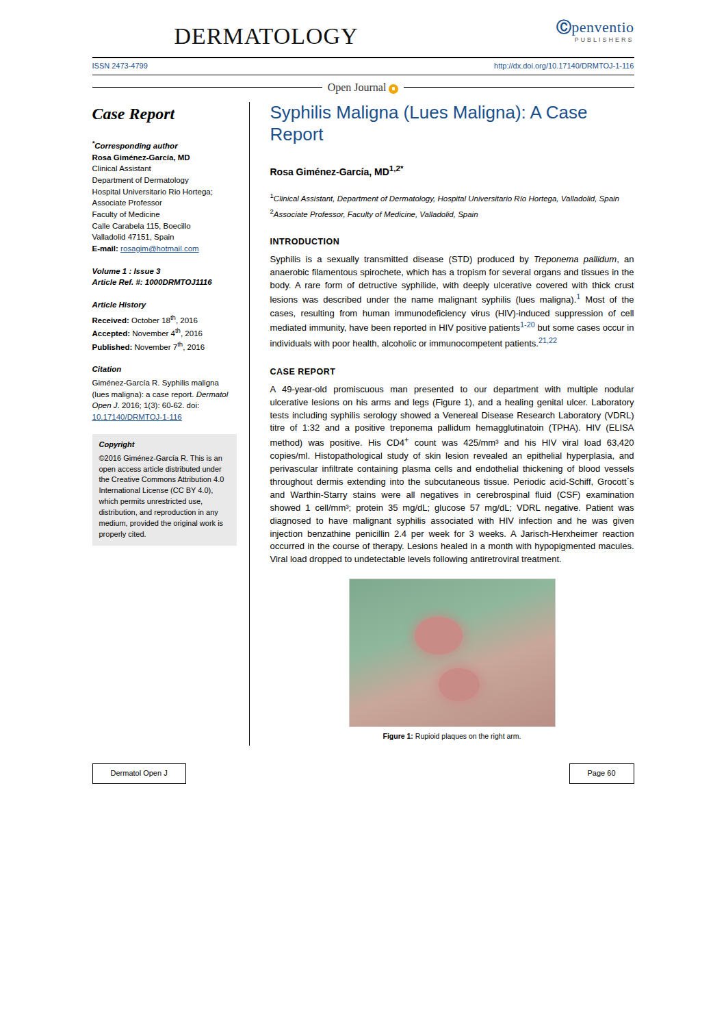DERMATOLOGY
Ⓒpenventio
PUBLISHERS
ISSN 2473-4799
http://dx.doi.org/10.17140/DRMTOJ-1-116
Open Journal
Case Report
*Corresponding author
Rosa Giménez-García, MD
Clinical Assistant
Department of Dermatology
Hospital Universitario Rio Hortega;
Associate Professor
Faculty of Medicine
Calle Carabela 115, Boecillo
Valladolid 47151, Spain
E-mail: rosagim@hotmail.com
Volume 1 : Issue 3
Article Ref. #: 1000DRMTOJ1116
Article History
Received: October 18th, 2016
Accepted: November 4th, 2016
Published: November 7th, 2016
Citation
Giménez-García R. Syphilis maligna (lues maligna): a case report. Dermatol Open J. 2016; 1(3): 60-62. doi: 10.17140/DRMTOJ-1-116
Copyright
©2016 Giménez-García R. This is an open access article distributed under the Creative Commons Attribution 4.0 International License (CC BY 4.0), which permits unrestricted use, distribution, and reproduction in any medium, provided the original work is properly cited.
Syphilis Maligna (Lues Maligna): A Case Report
Rosa Giménez-García, MD1,2*
1Clinical Assistant, Department of Dermatology, Hospital Universitario Río Hortega, Valladolid, Spain
2Associate Professor, Faculty of Medicine, Valladolid, Spain
INTRODUCTION
Syphilis is a sexually transmitted disease (STD) produced by Treponema pallidum, an anaerobic filamentous spirochete, which has a tropism for several organs and tissues in the body. A rare form of detructive syphilide, with deeply ulcerative covered with thick crust lesions was described under the name malignant syphilis (lues maligna).1 Most of the cases, resulting from human immunodeficiency virus (HIV)-induced suppression of cell mediated immunity, have been reported in HIV positive patients1-20 but some cases occur in individuals with poor health, alcoholic or immunocompetent patients.21,22
CASE REPORT
A 49-year-old promiscuous man presented to our department with multiple nodular ulcerative lesions on his arms and legs (Figure 1), and a healing genital ulcer. Laboratory tests including syphilis serology showed a Venereal Disease Research Laboratory (VDRL) titre of 1:32 and a positive treponema pallidum hemagglutinatoin (TPHA). HIV (ELISA method) was positive. His CD4+ count was 425/mm³ and his HIV viral load 63,420 copies/ml. Histopathological study of skin lesion revealed an epithelial hyperplasia, and perivascular infiltrate containing plasma cells and endothelial thickening of blood vessels throughout dermis extending into the subcutaneous tissue. Periodic acid-Schiff, Grocott´s and Warthin-Starry stains were all negatives in cerebrospinal fluid (CSF) examination showed 1 cell/mm³; protein 35 mg/dL; glucose 57 mg/dL; VDRL negative. Patient was diagnosed to have malignant syphilis associated with HIV infection and he was given injection benzathine penicillin 2.4 per week for 3 weeks. A Jarisch-Herxheimer reaction occurred in the course of therapy. Lesions healed in a month with hypopigmented macules. Viral load dropped to undetectable levels following antiretroviral treatment.
Figure 1: Rupioid plaques on the right arm.
Dermatol Open J
Page 60